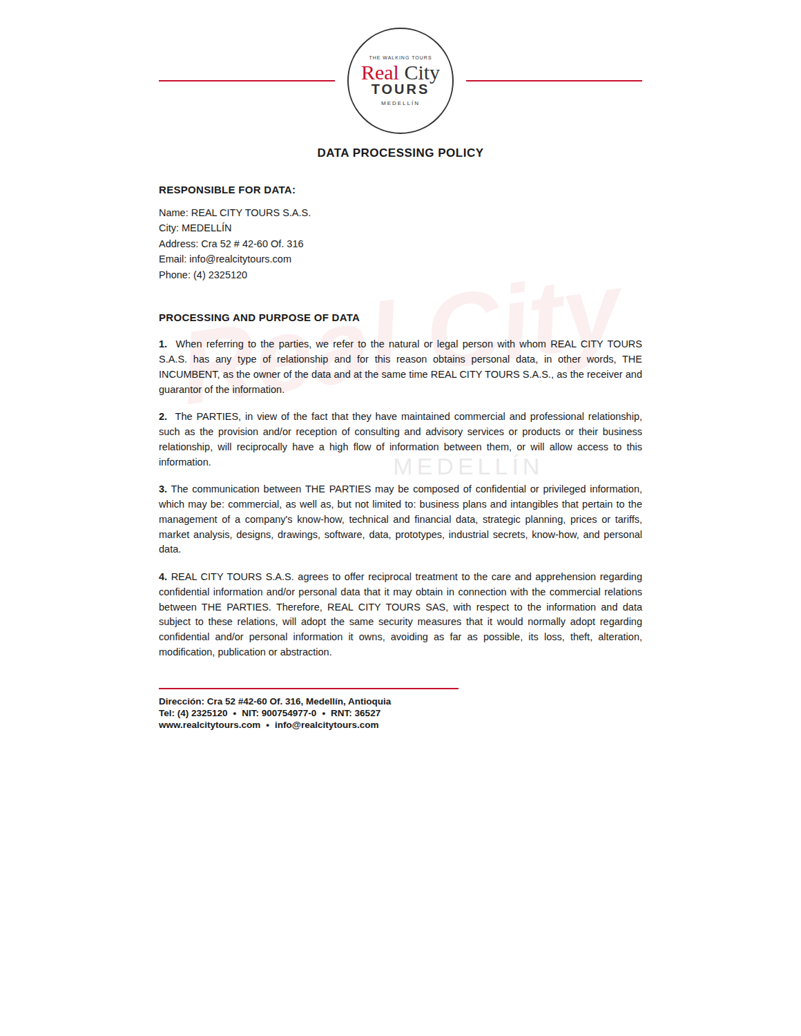Real City
MEDELLÍN
The Walking Tours
Real City
TOURS
MEDELLÍN
DATA PROCESSING POLICY
RESPONSIBLE FOR DATA:
Name: REAL CITY TOURS S.A.S.
City: MEDELLÍN
Address: Cra 52 # 42-60 Of. 316
Email: info@realcitytours.com
Phone: (4) 2325120
PROCESSING AND PURPOSE OF DATA
1. When referring to the parties, we refer to the natural or legal person with whom REAL CITY TOURS S.A.S. has any type of relationship and for this reason obtains personal data, in other words, THE INCUMBENT, as the owner of the data and at the same time REAL CITY TOURS S.A.S., as the receiver and guarantor of the information.
2. The PARTIES, in view of the fact that they have maintained commercial and professional relationship, such as the provision and/or reception of consulting and advisory services or products or their business relationship, will reciprocally have a high flow of information between them, or will allow access to this information.
3. The communication between THE PARTIES may be composed of confidential or privileged information, which may be: commercial, as well as, but not limited to: business plans and intangibles that pertain to the management of a company's know-how, technical and financial data, strategic planning, prices or tariffs, market analysis, designs, drawings, software, data, prototypes, industrial secrets, know-how, and personal data.
4. REAL CITY TOURS S.A.S. agrees to offer reciprocal treatment to the care and apprehension regarding confidential information and/or personal data that it may obtain in connection with the commercial relations between THE PARTIES. Therefore, REAL CITY TOURS SAS, with respect to the information and data subject to these relations, will adopt the same security measures that it would normally adopt regarding confidential and/or personal information it owns, avoiding as far as possible, its loss, theft, alteration, modification, publication or abstraction.
Dirección: Cra 52 #42-60 Of. 316, Medellín, Antioquia
Tel: (4) 2325120•NIT: 900754977-0•RNT: 36527
www.realcitytours.com•info@realcitytours.com